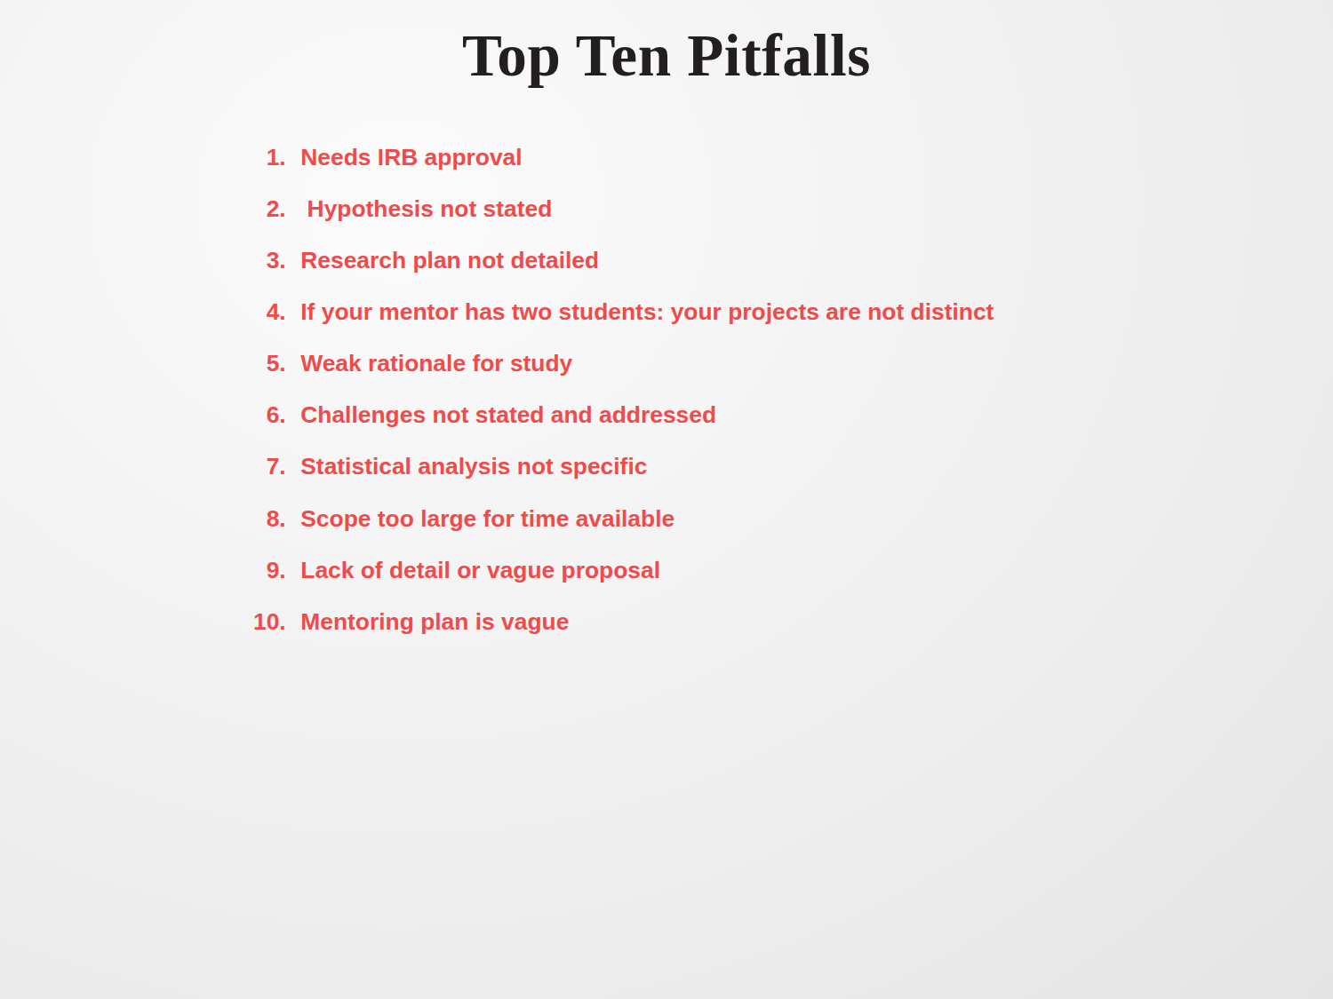Top Ten Pitfalls
Needs IRB approval
Hypothesis not stated
Research plan not detailed
If your mentor has two students: your projects are not distinct
Weak rationale for study
Challenges not stated and addressed
Statistical analysis not specific
Scope too large for time available
Lack of detail or vague proposal
Mentoring plan is vague